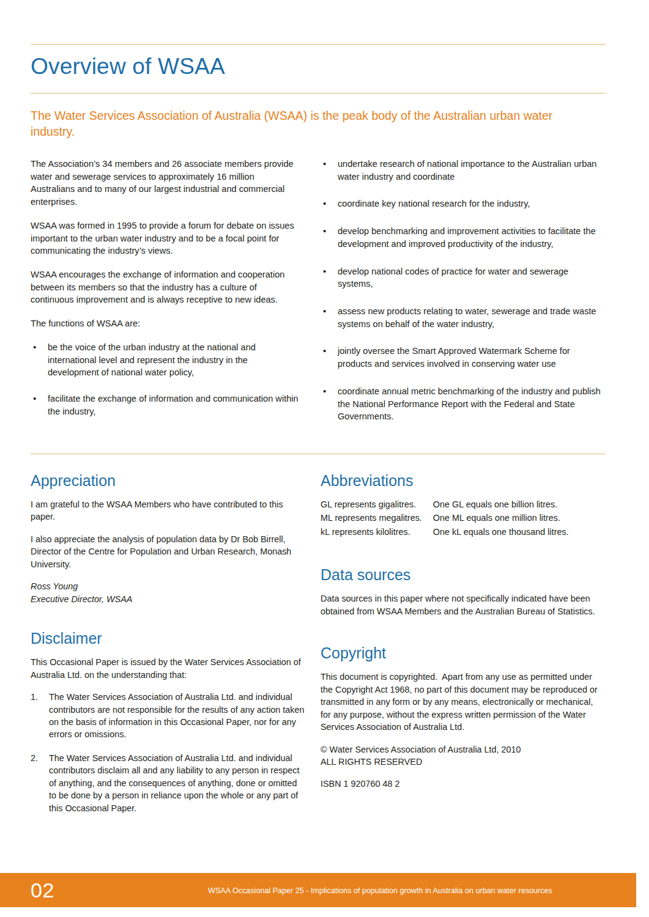Overview of WSAA
The Water Services Association of Australia (WSAA) is the peak body of the Australian urban water industry.
The Association’s 34 members and 26 associate members provide water and sewerage services to approximately 16 million Australians and to many of our largest industrial and commercial enterprises.
WSAA was formed in 1995 to provide a forum for debate on issues important to the urban water industry and to be a focal point for communicating the industry’s views.
WSAA encourages the exchange of information and cooperation between its members so that the industry has a culture of continuous improvement and is always receptive to new ideas.
The functions of WSAA are:
be the voice of the urban industry at the national and international level and represent the industry in the development of national water policy,
facilitate the exchange of information and communication within the industry,
undertake research of national importance to the Australian urban water industry and coordinate
coordinate key national research for the industry,
develop benchmarking and improvement activities to facilitate the development and improved productivity of the industry,
develop national codes of practice for water and sewerage systems,
assess new products relating to water, sewerage and trade waste systems on behalf of the water industry,
jointly oversee the Smart Approved Watermark Scheme for products and services involved in conserving water use
coordinate annual metric benchmarking of the industry and publish the National Performance Report with the Federal and State Governments.
Appreciation
I am grateful to the WSAA Members who have contributed to this paper.
I also appreciate the analysis of population data by Dr Bob Birrell, Director of the Centre for Population and Urban Research, Monash University.
Ross Young
Executive Director, WSAA
Disclaimer
This Occasional Paper is issued by the Water Services Association of Australia Ltd. on the understanding that:
The Water Services Association of Australia Ltd. and individual contributors are not responsible for the results of any action taken on the basis of information in this Occasional Paper, nor for any errors or omissions.
The Water Services Association of Australia Ltd. and individual contributors disclaim all and any liability to any person in respect of anything, and the consequences of anything, done or omitted to be done by a person in reliance upon the whole or any part of this Occasional Paper.
Abbreviations
| GL represents gigalitres. | One GL equals one billion litres. |
| ML represents megalitres. | One ML equals one million litres. |
| kL represents kilolitres. | One kL equals one thousand litres. |
Data sources
Data sources in this paper where not specifically indicated have been obtained from WSAA Members and the Australian Bureau of Statistics.
Copyright
This document is copyrighted. Apart from any use as permitted under the Copyright Act 1968, no part of this document may be reproduced or transmitted in any form or by any means, electronically or mechanical, for any purpose, without the express written permission of the Water Services Association of Australia Ltd.
© Water Services Association of Australia Ltd, 2010
ALL RIGHTS RESERVED
ISBN 1 920760 48 2
02
WSAA Occasional Paper 25 - Implications of population growth in Australia on urban water resources